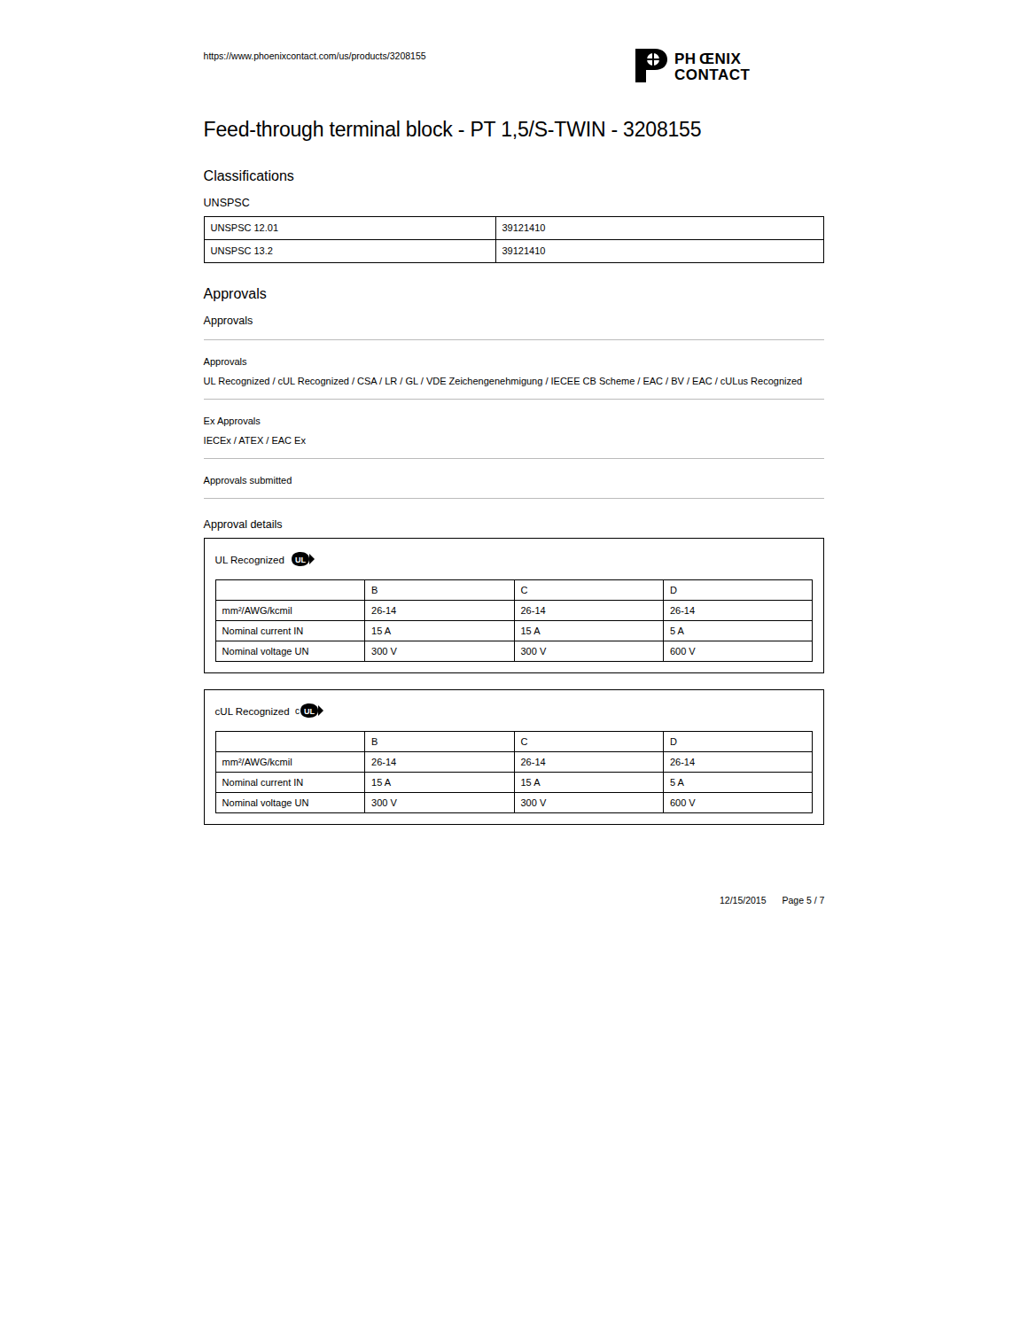https://www.phoenixcontact.com/us/products/3208155
PH ŒNIX CONTACT
Feed-through terminal block - PT 1,5/S-TWIN - 3208155
Classifications
UNSPSC
| UNSPSC 12.01 | 39121410 |
| UNSPSC 13.2 | 39121410 |
Approvals
Approvals
Approvals
UL Recognized / cUL Recognized / CSA / LR / GL / VDE Zeichengenehmigung / IECEE CB Scheme / EAC / BV / EAC / cULus Recognized
Ex Approvals
IECEx / ATEX / EAC Ex
Approvals submitted
Approval details
UL Recognized UL
| | B | C | D |
| --- | --- | --- | --- |
| mm²/AWG/kcmil | 26-14 | 26-14 | 26-14 |
| Nominal current IN | 15 A | 15 A | 5 A |
| Nominal voltage UN | 300 V | 300 V | 600 V |
cUL Recognized c UL
| | B | C | D |
| --- | --- | --- | --- |
| mm²/AWG/kcmil | 26-14 | 26-14 | 26-14 |
| Nominal current IN | 15 A | 15 A | 5 A |
| Nominal voltage UN | 300 V | 300 V | 600 V |
12/15/2015 Page 5 / 7